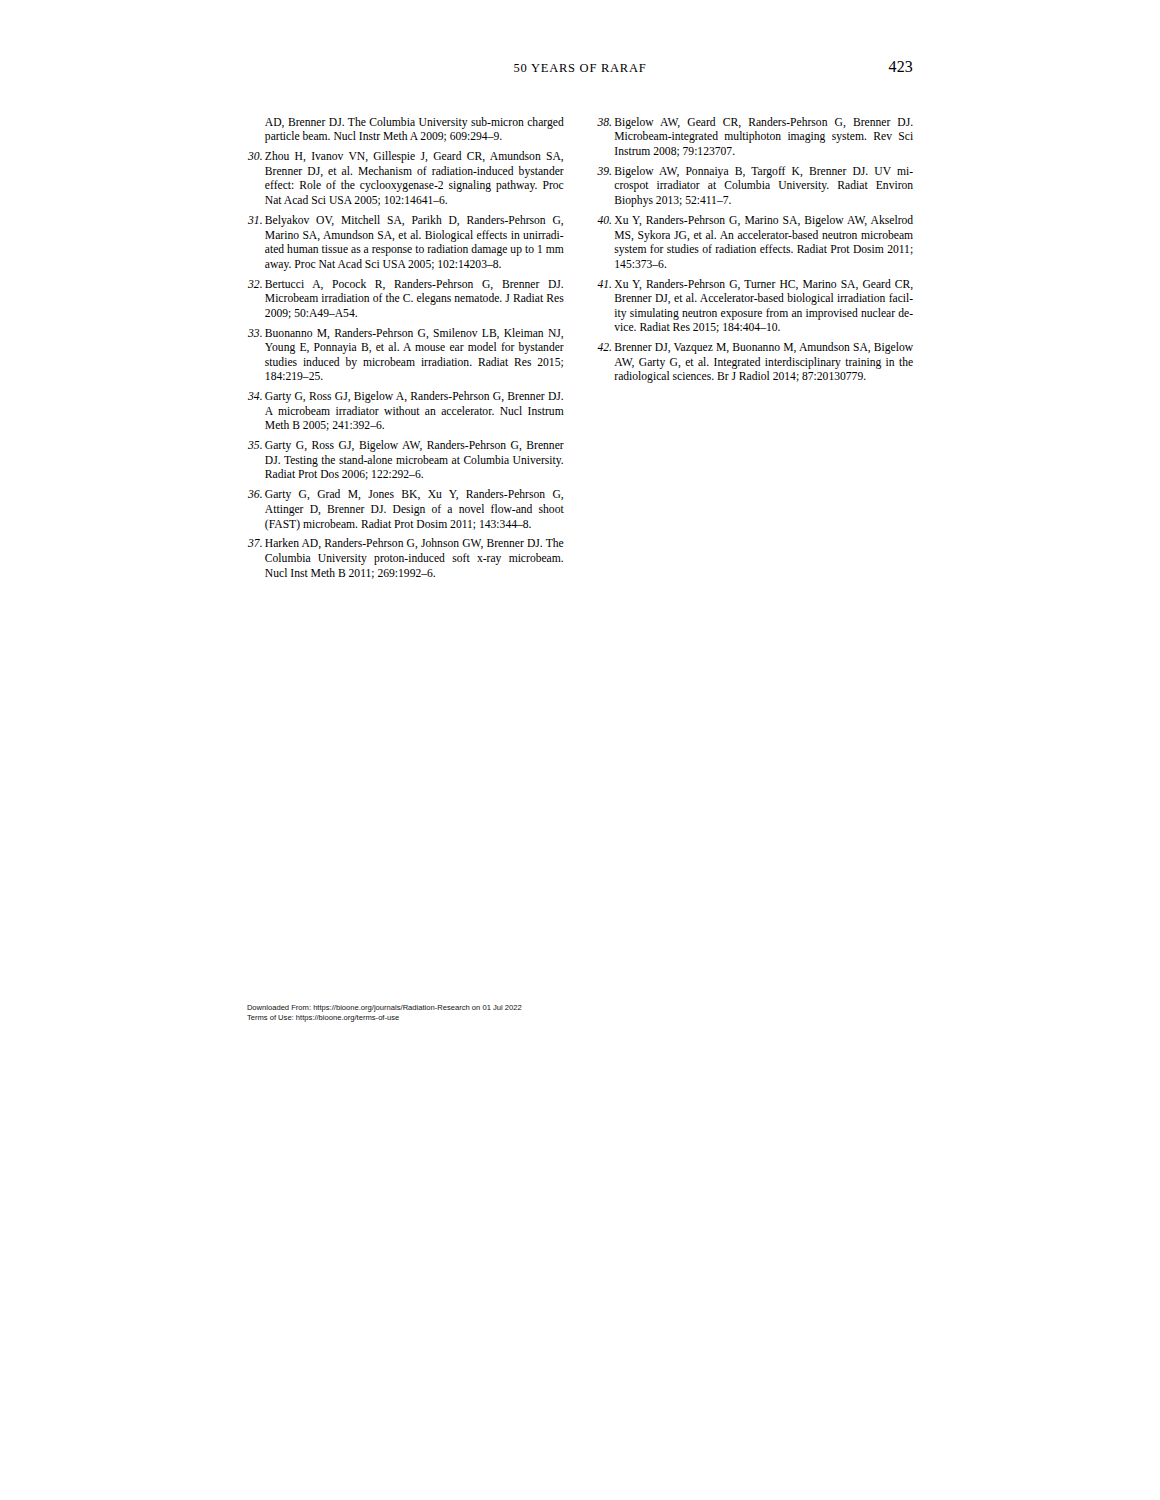50 Years of RARAF 423
AD, Brenner DJ. The Columbia University sub-micron charged particle beam. Nucl Instr Meth A 2009; 609:294–9.
30. Zhou H, Ivanov VN, Gillespie J, Geard CR, Amundson SA, Brenner DJ, et al. Mechanism of radiation-induced bystander effect: Role of the cyclooxygenase-2 signaling pathway. Proc Nat Acad Sci USA 2005; 102:14641–6.
31. Belyakov OV, Mitchell SA, Parikh D, Randers-Pehrson G, Marino SA, Amundson SA, et al. Biological effects in unirradiated human tissue as a response to radiation damage up to 1 mm away. Proc Nat Acad Sci USA 2005; 102:14203–8.
32. Bertucci A, Pocock R, Randers-Pehrson G, Brenner DJ. Microbeam irradiation of the C. elegans nematode. J Radiat Res 2009; 50:A49–A54.
33. Buonanno M, Randers-Pehrson G, Smilenov LB, Kleiman NJ, Young E, Ponnayia B, et al. A mouse ear model for bystander studies induced by microbeam irradiation. Radiat Res 2015; 184:219–25.
34. Garty G, Ross GJ, Bigelow A, Randers-Pehrson G, Brenner DJ. A microbeam irradiator without an accelerator. Nucl Instrum Meth B 2005; 241:392–6.
35. Garty G, Ross GJ, Bigelow AW, Randers-Pehrson G, Brenner DJ. Testing the stand-alone microbeam at Columbia University. Radiat Prot Dos 2006; 122:292–6.
36. Garty G, Grad M, Jones BK, Xu Y, Randers-Pehrson G, Attinger D, Brenner DJ. Design of a novel flow-and shoot (FAST) microbeam. Radiat Prot Dosim 2011; 143:344–8.
37. Harken AD, Randers-Pehrson G, Johnson GW, Brenner DJ. The Columbia University proton-induced soft x-ray microbeam. Nucl Inst Meth B 2011; 269:1992–6.
38. Bigelow AW, Geard CR, Randers-Pehrson G, Brenner DJ. Microbeam-integrated multiphoton imaging system. Rev Sci Instrum 2008; 79:123707.
39. Bigelow AW, Ponnaiya B, Targoff K, Brenner DJ. UV microspot irradiator at Columbia University. Radiat Environ Biophys 2013; 52:411–7.
40. Xu Y, Randers-Pehrson G, Marino SA, Bigelow AW, Akselrod MS, Sykora JG, et al. An accelerator-based neutron microbeam system for studies of radiation effects. Radiat Prot Dosim 2011; 145:373–6.
41. Xu Y, Randers-Pehrson G, Turner HC, Marino SA, Geard CR, Brenner DJ, et al. Accelerator-based biological irradiation facility simulating neutron exposure from an improvised nuclear device. Radiat Res 2015; 184:404–10.
42. Brenner DJ, Vazquez M, Buonanno M, Amundson SA, Bigelow AW, Garty G, et al. Integrated interdisciplinary training in the radiological sciences. Br J Radiol 2014; 87:20130779.
Downloaded From: https://bioone.org/journals/Radiation-Research on 01 Jul 2022
Terms of Use: https://bioone.org/terms-of-use